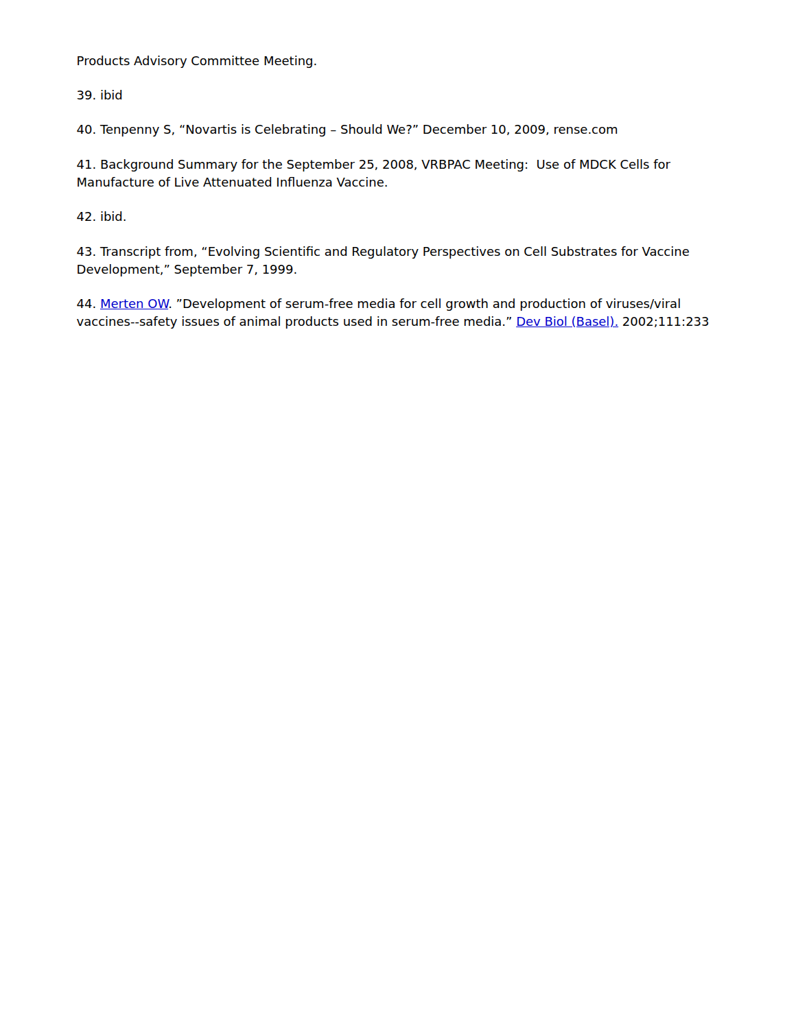Products Advisory Committee Meeting.
39. ibid
40. Tenpenny S, “Novartis is Celebrating – Should We?” December 10, 2009, rense.com
41. Background Summary for the September 25, 2008, VRBPAC Meeting: Use of MDCK Cells for Manufacture of Live Attenuated Influenza Vaccine.
42. ibid.
43. Transcript from, “Evolving Scientific and Regulatory Perspectives on Cell Substrates for Vaccine Development,” September 7, 1999.
44. Merten OW. ”Development of serum-free media for cell growth and production of viruses/viral vaccines--safety issues of animal products used in serum-free media.” Dev Biol (Basel). 2002;111:233